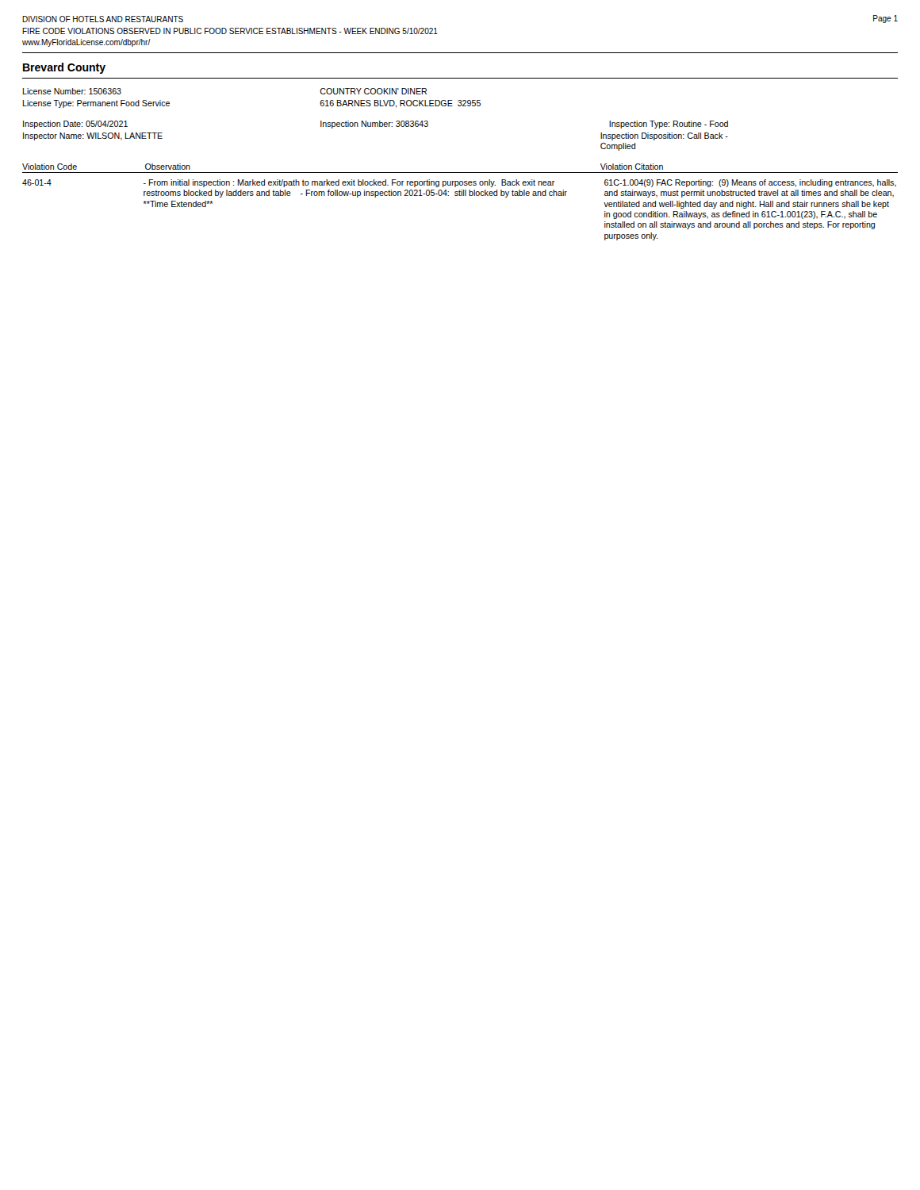DIVISION OF HOTELS AND RESTAURANTS
FIRE CODE VIOLATIONS OBSERVED IN PUBLIC FOOD SERVICE ESTABLISHMENTS - WEEK ENDING 5/10/2021
www.MyFloridaLicense.com/dbpr/hr/
Page 1
Brevard County
| License Number: 1506363 | COUNTRY COOKIN' DINER |
| License Type: Permanent Food Service | 616 BARNES BLVD, ROCKLEDGE 32955 |
| Inspection Date: 05/04/2021 | Inspection Number: 3083643 | Inspection Type: Routine - Food | |
| Inspector Name: WILSON, LANETTE | | Inspection Disposition: Call Back - Complied |
Violation Code
Observation
Violation Citation
46-01-4
- From initial inspection : Marked exit/path to marked exit blocked. For reporting purposes only. Back exit near restrooms blocked by ladders and table - From follow-up inspection 2021-05-04: still blocked by table and chair **Time Extended**
61C-1.004(9) FAC Reporting: (9) Means of access, including entrances, halls, and stairways, must permit unobstructed travel at all times and shall be clean, ventilated and well-lighted day and night. Hall and stair runners shall be kept in good condition. Railways, as defined in 61C-1.001(23), F.A.C., shall be installed on all stairways and around all porches and steps. For reporting purposes only.